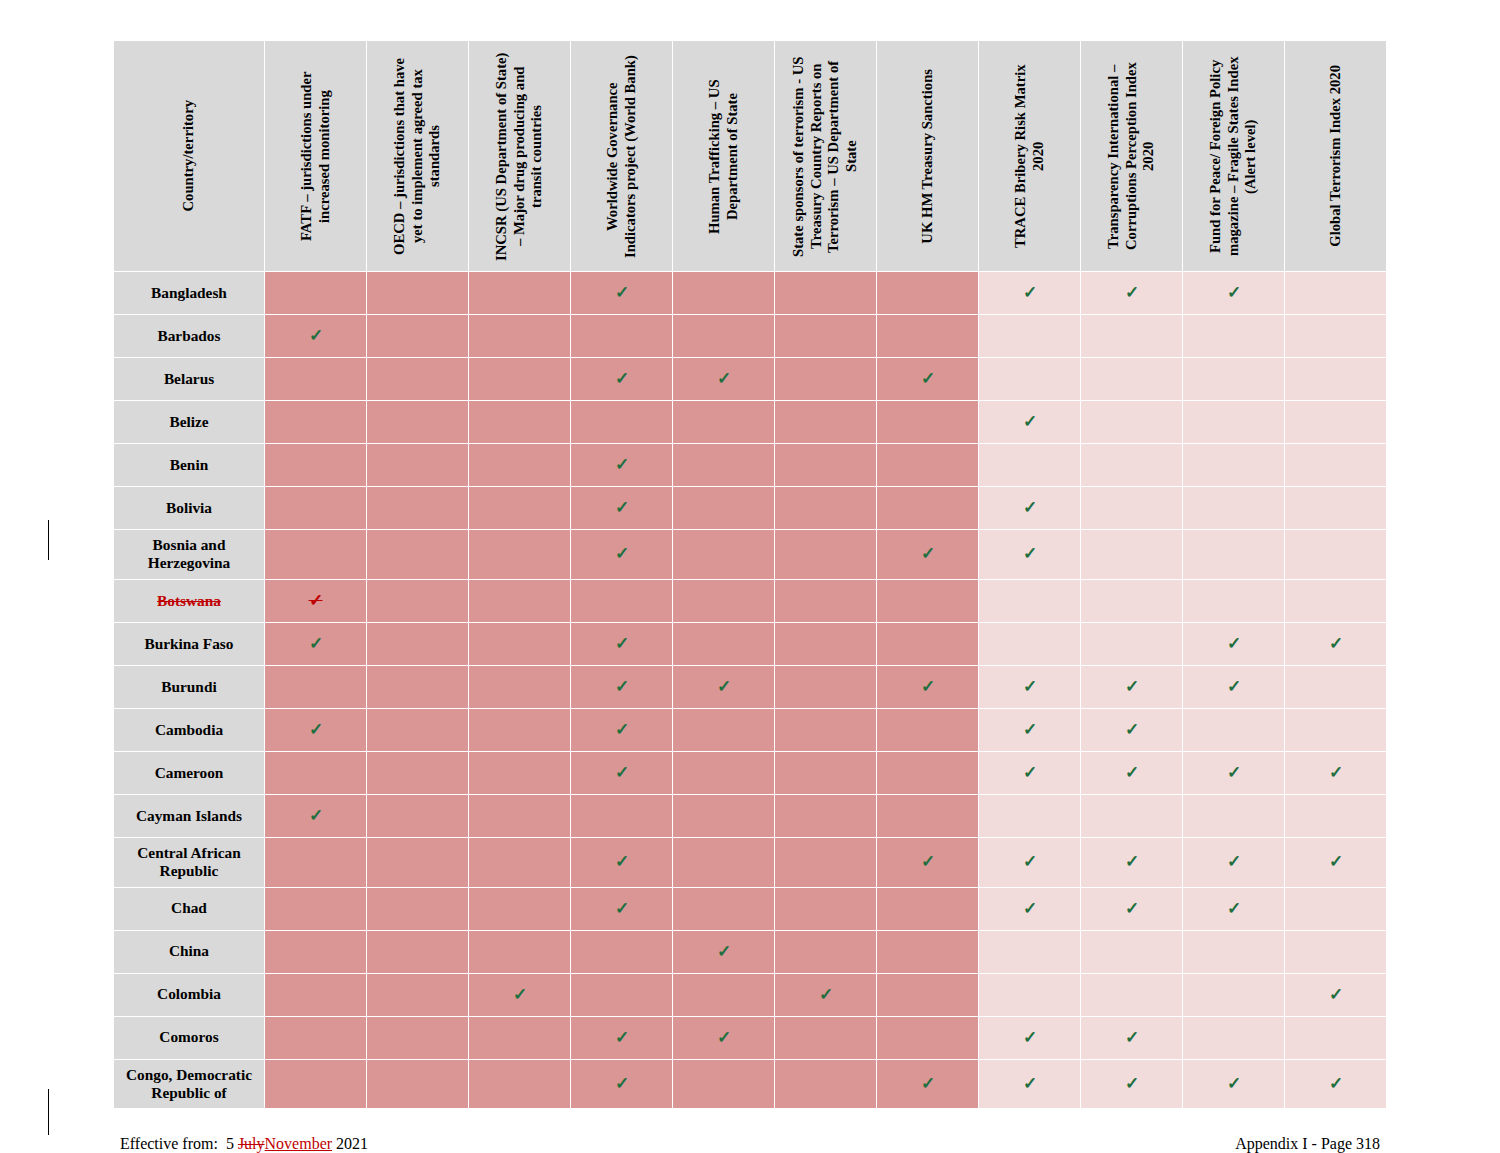| Country/territory | FATF – jurisdictions under increased monitoring | OECD – jurisdictions that have yet to implement agreed tax standards | INCSR (US Department of State) – Major drug producing and transit countries | Worldwide Governance Indicators project (World Bank) | Human Trafficking – US Department of State | State sponsors of terrorism - US Treasury Country Reports on Terrorism – US Department of State | UK HM Treasury Sanctions | TRACE Bribery Risk Matrix 2020 | Transparency International – Corruptions Perception Index 2020 | Fund for Peace/ Foreign Policy magazine – Fragile States Index (Alert level) | Global Terrorism Index 2020 |
| --- | --- | --- | --- | --- | --- | --- | --- | --- | --- | --- | --- |
| Bangladesh | | | | ✓ | | | | ✓ | ✓ | ✓ | |
| Barbados | ✓ | | | | | | | | | | |
| Belarus | | | | ✓ | ✓ | | ✓ | | | | |
| Belize | | | | | | | | ✓ | | | |
| Benin | | | | ✓ | | | | | | | |
| Bolivia | | | | ✓ | | | | ✓ | | | |
| Bosnia and Herzegovina | | | | ✓ | | | ✓ | ✓ | | | |
| Botswana | ✓ | | | | | | | | | | |
| Burkina Faso | ✓ | | | ✓ | | | | | | ✓ | ✓ |
| Burundi | | | | ✓ | ✓ | | ✓ | ✓ | ✓ | ✓ | |
| Cambodia | ✓ | | | ✓ | | | | ✓ | ✓ | | |
| Cameroon | | | | ✓ | | | | ✓ | ✓ | ✓ | ✓ |
| Cayman Islands | ✓ | | | | | | | | | | |
| Central African Republic | | | | ✓ | | | ✓ | ✓ | ✓ | ✓ | ✓ |
| Chad | | | | ✓ | | | | ✓ | ✓ | ✓ | |
| China | | | | | ✓ | | | | | | |
| Colombia | | | ✓ | | | ✓ | | | | | ✓ |
| Comoros | | | | ✓ | ✓ | | | ✓ | ✓ | | |
| Congo, Democratic Republic of | | | | ✓ | | | ✓ | ✓ | ✓ | ✓ | ✓ |
Effective from: 5 July November 2021
Appendix I - Page 318